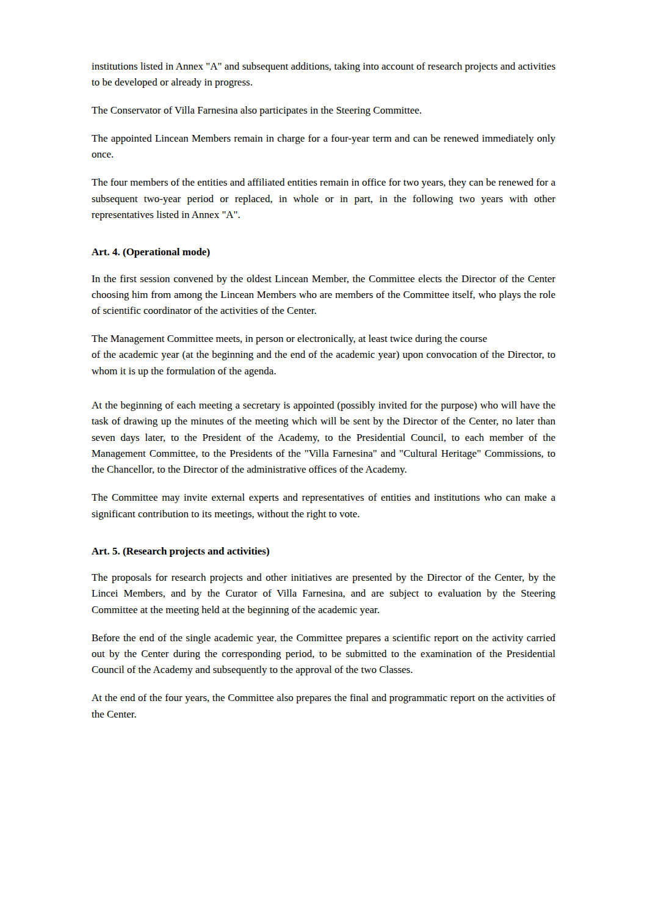institutions listed in Annex "A" and subsequent additions, taking into account of research projects and activities to be developed or already in progress.
The Conservator of Villa Farnesina also participates in the Steering Committee.
The appointed Lincean Members remain in charge for a four-year term and can be renewed immediately only once.
The four members of the entities and affiliated entities remain in office for two years, they can be renewed for a subsequent two-year period or replaced, in whole or in part, in the following two years with other representatives listed in Annex "A".
Art. 4. (Operational mode)
In the first session convened by the oldest Lincean Member, the Committee elects the Director of the Center choosing him from among the Lincean Members who are members of the Committee itself, who plays the role of scientific coordinator of the activities of the Center.
The Management Committee meets, in person or electronically, at least twice during the course
of the academic year (at the beginning and the end of the academic year) upon convocation of the Director, to whom it is up the formulation of the agenda.
At the beginning of each meeting a secretary is appointed (possibly invited for the purpose) who will have the task of drawing up the minutes of the meeting which will be sent by the Director of the Center, no later than seven days later, to the President of the Academy, to the Presidential Council, to each member of the Management Committee, to the Presidents of the "Villa Farnesina" and "Cultural Heritage" Commissions, to the Chancellor, to the Director of the administrative offices of the Academy.
The Committee may invite external experts and representatives of entities and institutions who can make a significant contribution to its meetings, without the right to vote.
Art. 5. (Research projects and activities)
The proposals for research projects and other initiatives are presented by the Director of the Center, by the Lincei Members, and by the Curator of Villa Farnesina, and are subject to evaluation by the Steering Committee at the meeting held at the beginning of the academic year.
Before the end of the single academic year, the Committee prepares a scientific report on the activity carried out by the Center during the corresponding period, to be submitted to the examination of the Presidential Council of the Academy and subsequently to the approval of the two Classes.
At the end of the four years, the Committee also prepares the final and programmatic report on the activities of the Center.